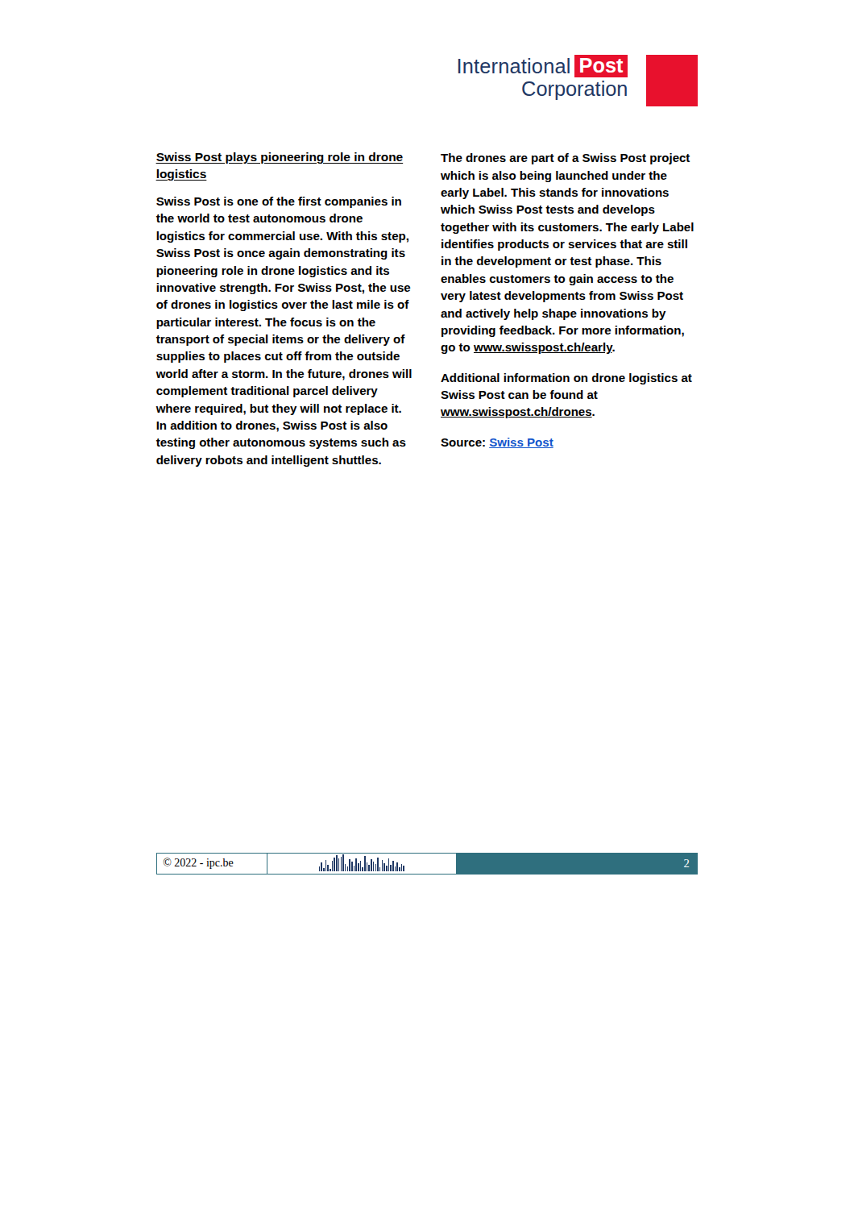International Post
Corporation
Swiss Post plays pioneering role in drone logistics
Swiss Post is one of the first companies in the world to test autonomous drone logistics for commercial use. With this step, Swiss Post is once again demonstrating its pioneering role in drone logistics and its innovative strength. For Swiss Post, the use of drones in logistics over the last mile is of particular interest. The focus is on the transport of special items or the delivery of supplies to places cut off from the outside world after a storm. In the future, drones will complement traditional parcel delivery where required, but they will not replace it. In addition to drones, Swiss Post is also testing other autonomous systems such as delivery robots and intelligent shuttles.
The drones are part of a Swiss Post project which is also being launched under the early Label. This stands for innovations which Swiss Post tests and develops together with its customers. The early Label identifies products or services that are still in the development or test phase. This enables customers to gain access to the very latest developments from Swiss Post and actively help shape innovations by providing feedback. For more information, go to www.swisspost.ch/early.
Additional information on drone logistics at Swiss Post can be found at www.swisspost.ch/drones.
Source: Swiss Post
© 2022 - ipc.be
2